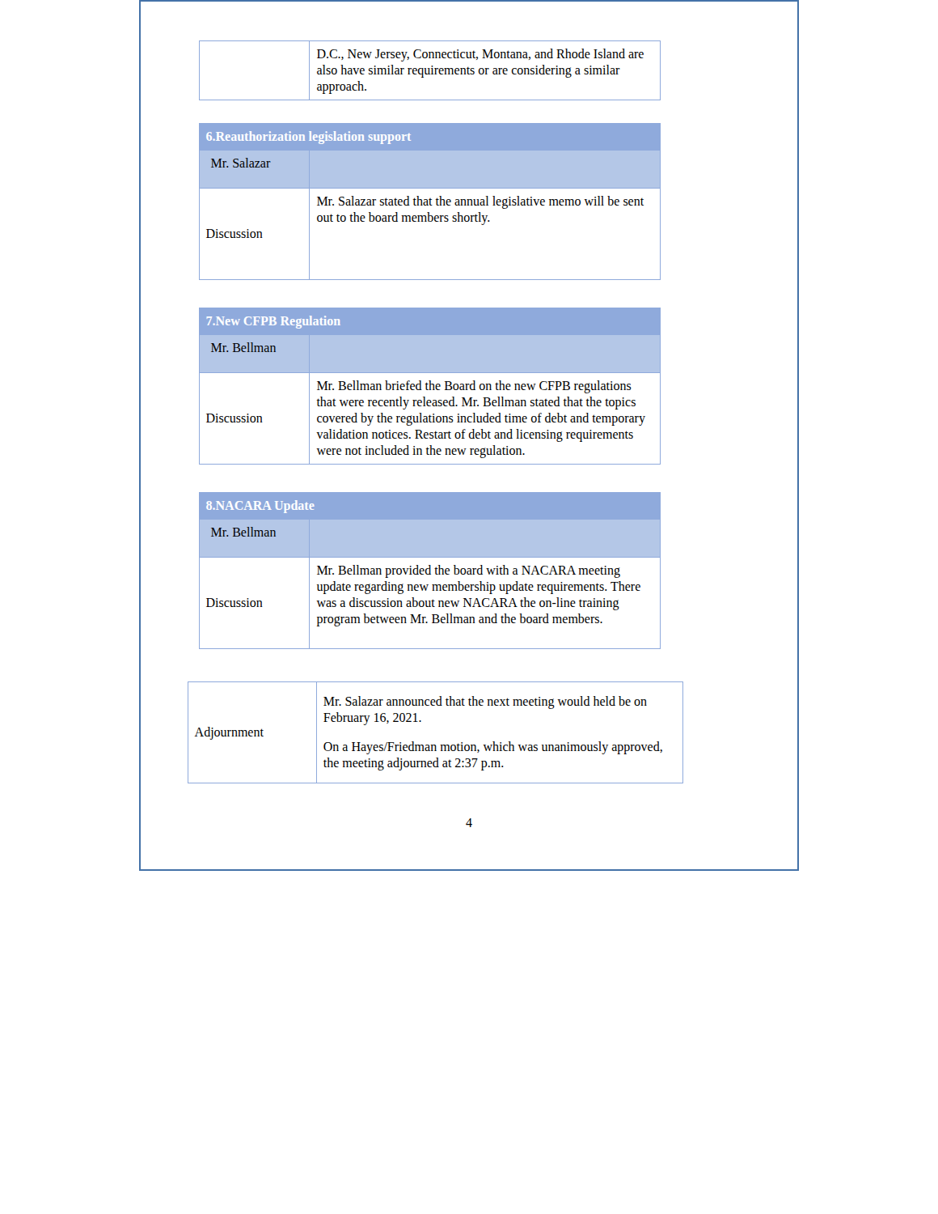| | D.C., New Jersey, Connecticut, Montana, and Rhode Island are also have similar requirements or are considering a similar approach. |
| 6.Reauthorization legislation support |
| Mr. Salazar | |
| Discussion | Mr. Salazar stated that the annual legislative memo will be sent out to the board members shortly. |
| 7.New CFPB Regulation |
| Mr. Bellman | |
| Discussion | Mr. Bellman briefed the Board on the new CFPB regulations that were recently released. Mr. Bellman stated that the topics covered by the regulations included time of debt and temporary validation notices. Restart of debt and licensing requirements were not included in the new regulation. |
| 8.NACARA Update |
| Mr. Bellman | |
| Discussion | Mr. Bellman provided the board with a NACARA meeting update regarding new membership update requirements. There was a discussion about new NACARA the on-line training program between Mr. Bellman and the board members. |
| Adjournment | Mr. Salazar announced that the next meeting would held be on February 16, 2021. On a Hayes/Friedman motion, which was unanimously approved, the meeting adjourned at 2:37 p.m. |
4